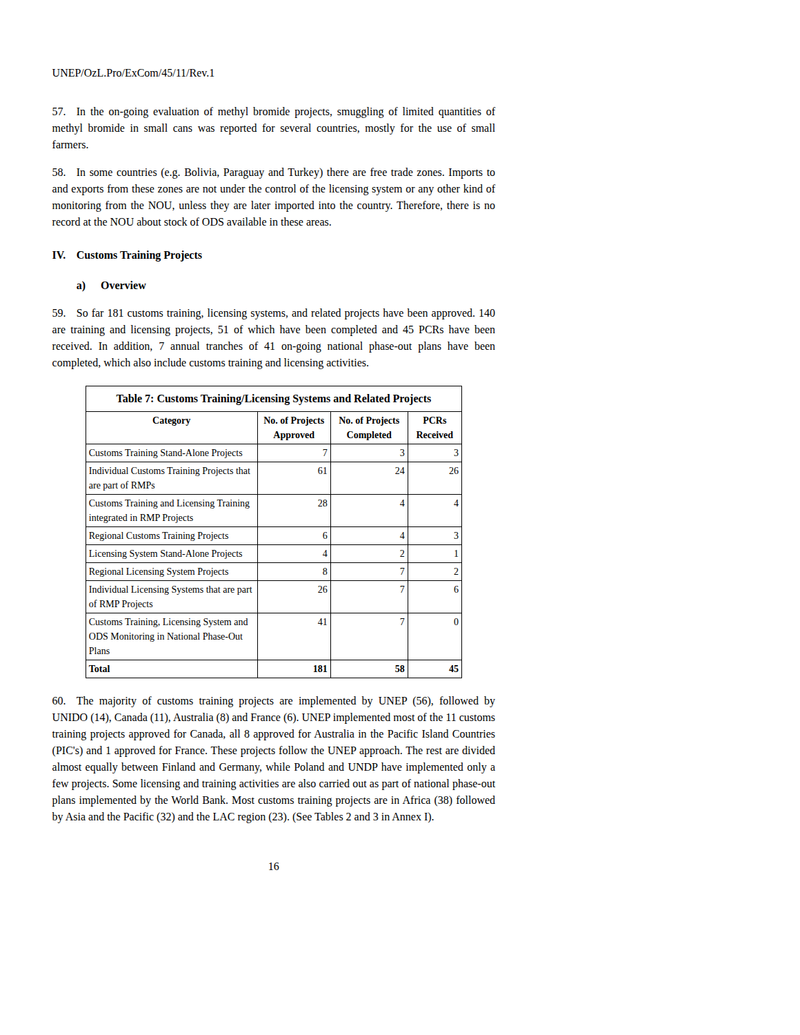UNEP/OzL.Pro/ExCom/45/11/Rev.1
57. In the on-going evaluation of methyl bromide projects, smuggling of limited quantities of methyl bromide in small cans was reported for several countries, mostly for the use of small farmers.
58. In some countries (e.g. Bolivia, Paraguay and Turkey) there are free trade zones. Imports to and exports from these zones are not under the control of the licensing system or any other kind of monitoring from the NOU, unless they are later imported into the country. Therefore, there is no record at the NOU about stock of ODS available in these areas.
IV. Customs Training Projects
a) Overview
59. So far 181 customs training, licensing systems, and related projects have been approved. 140 are training and licensing projects, 51 of which have been completed and 45 PCRs have been received. In addition, 7 annual tranches of 41 on-going national phase-out plans have been completed, which also include customs training and licensing activities.
Table 7: Customs Training/Licensing Systems and Related Projects
| Category | No. of Projects Approved | No. of Projects Completed | PCRs Received |
| --- | --- | --- | --- |
| Customs Training Stand-Alone Projects | 7 | 3 | 3 |
| Individual Customs Training Projects that are part of RMPs | 61 | 24 | 26 |
| Customs Training and Licensing Training integrated in RMP Projects | 28 | 4 | 4 |
| Regional Customs Training Projects | 6 | 4 | 3 |
| Licensing System Stand-Alone Projects | 4 | 2 | 1 |
| Regional Licensing System Projects | 8 | 7 | 2 |
| Individual Licensing Systems that are part of RMP Projects | 26 | 7 | 6 |
| Customs Training, Licensing System and ODS Monitoring in National Phase-Out Plans | 41 | 7 | 0 |
| Total | 181 | 58 | 45 |
60. The majority of customs training projects are implemented by UNEP (56), followed by UNIDO (14), Canada (11), Australia (8) and France (6). UNEP implemented most of the 11 customs training projects approved for Canada, all 8 approved for Australia in the Pacific Island Countries (PIC's) and 1 approved for France. These projects follow the UNEP approach. The rest are divided almost equally between Finland and Germany, while Poland and UNDP have implemented only a few projects. Some licensing and training activities are also carried out as part of national phase-out plans implemented by the World Bank. Most customs training projects are in Africa (38) followed by Asia and the Pacific (32) and the LAC region (23). (See Tables 2 and 3 in Annex I).
16